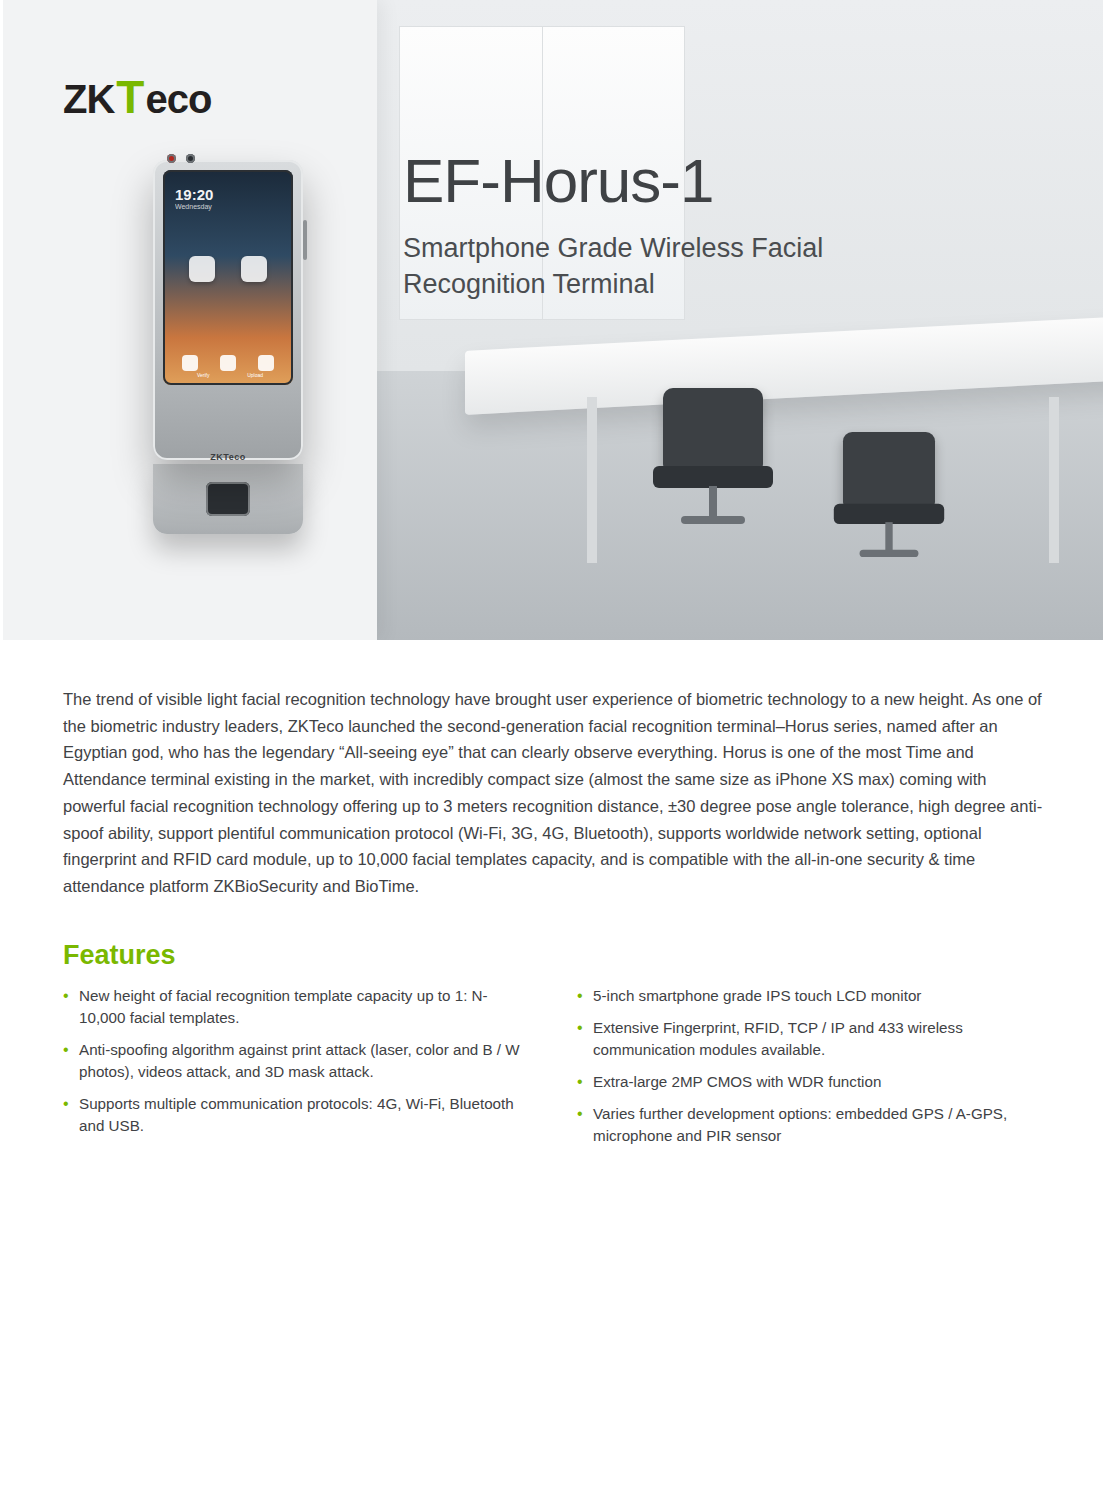ZK Teco
19:20Wednesday
Verify Upload
ZKTeco
EF-Horus-1
Smartphone Grade Wireless Facial Recognition Terminal
The trend of visible light facial recognition technology have brought user experience of biometric technology to a new height. As one of the biometric industry leaders, ZKTeco launched the second-generation facial recognition terminal–Horus series, named after an Egyptian god, who has the legendary “All-seeing eye” that can clearly observe everything. Horus is one of the most Time and Attendance terminal existing in the market, with incredibly compact size (almost the same size as iPhone XS max) coming with powerful facial recognition technology offering up to 3 meters recognition distance, ±30 degree pose angle tolerance, high degree anti-spoof ability, support plentiful communication protocol (Wi-Fi, 3G, 4G, Bluetooth), supports worldwide network setting, optional fingerprint and RFID card module, up to 10,000 facial templates capacity, and is compatible with the all-in-one security & time attendance platform ZKBioSecurity and BioTime.
Features
New height of facial recognition template capacity up to 1: N-10,000 facial templates.
Anti-spoofing algorithm against print attack (laser, color and B / W photos), videos attack, and 3D mask attack.
Supports multiple communication protocols: 4G, Wi-Fi, Bluetooth and USB.
5-inch smartphone grade IPS touch LCD monitor
Extensive Fingerprint, RFID, TCP / IP and 433 wireless communication modules available.
Extra-large 2MP CMOS with WDR function
Varies further development options: embedded GPS / A-GPS, microphone and PIR sensor